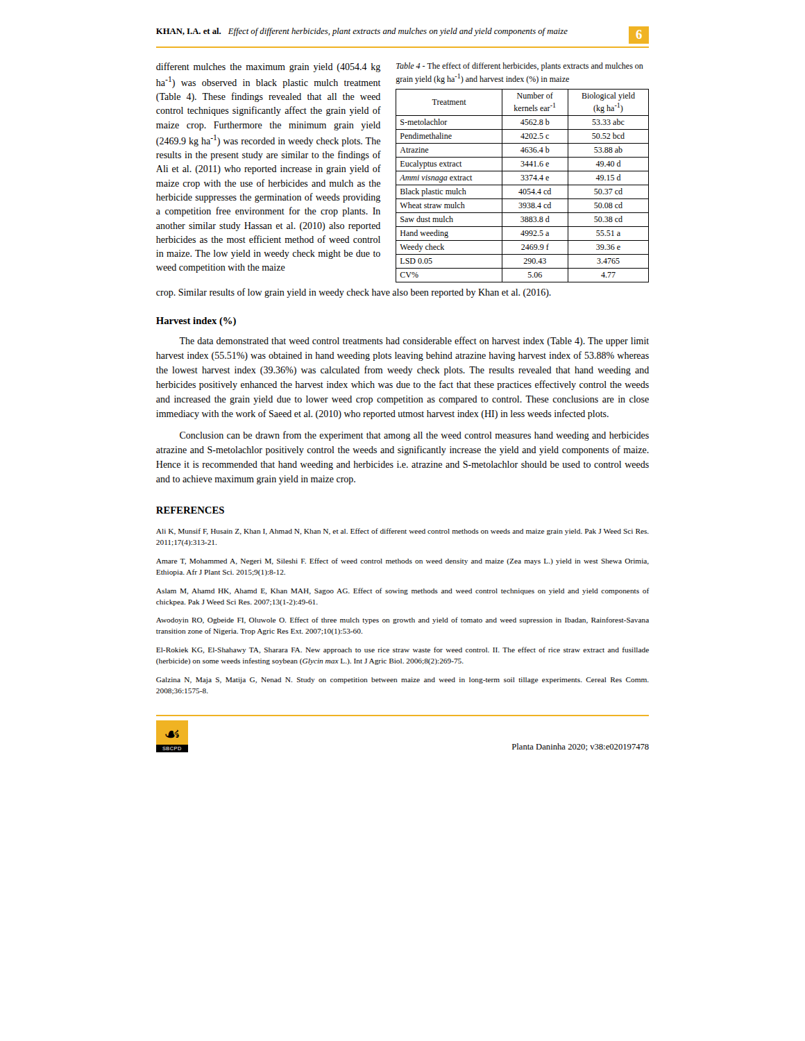KHAN, I.A. et al.
Effect of different herbicides, plant extracts and mulches on yield and yield components of maize
6
different mulches the maximum grain yield (4054.4 kg ha-1) was observed in black plastic mulch treatment (Table 4). These findings revealed that all the weed control techniques significantly affect the grain yield of maize crop. Furthermore the minimum grain yield (2469.9 kg ha-1) was recorded in weedy check plots. The results in the present study are similar to the findings of Ali et al. (2011) who reported increase in grain yield of maize crop with the use of herbicides and mulch as the herbicide suppresses the germination of weeds providing a competition free environment for the crop plants. In another similar study Hassan et al. (2010) also reported herbicides as the most efficient method of weed control in maize. The low yield in weedy check might be due to weed competition with the maize
Table 4 - The effect of different herbicides, plants extracts and mulches on grain yield (kg ha-1) and harvest index (%) in maize
| Treatment | Number of kernels ear -1 | Biological yield (kg ha -1 ) |
| --- | --- | --- |
| S-metolachlor | 4562.8 b | 53.33 abc |
| Pendimethaline | 4202.5 c | 50.52 bcd |
| Atrazine | 4636.4 b | 53.88 ab |
| Eucalyptus extract | 3441.6 e | 49.40 d |
| Ammi visnaga extract | 3374.4 e | 49.15 d |
| Black plastic mulch | 4054.4 cd | 50.37 cd |
| Wheat straw mulch | 3938.4 cd | 50.08 cd |
| Saw dust mulch | 3883.8 d | 50.38 cd |
| Hand weeding | 4992.5 a | 55.51 a |
| Weedy check | 2469.9 f | 39.36 e |
| LSD 0.05 | 290.43 | 3.4765 |
| CV% | 5.06 | 4.77 |
crop. Similar results of low grain yield in weedy check have also been reported by Khan et al. (2016).
Harvest index (%)
The data demonstrated that weed control treatments had considerable effect on harvest index (Table 4). The upper limit harvest index (55.51%) was obtained in hand weeding plots leaving behind atrazine having harvest index of 53.88% whereas the lowest harvest index (39.36%) was calculated from weedy check plots. The results revealed that hand weeding and herbicides positively enhanced the harvest index which was due to the fact that these practices effectively control the weeds and increased the grain yield due to lower weed crop competition as compared to control. These conclusions are in close immediacy with the work of Saeed et al. (2010) who reported utmost harvest index (HI) in less weeds infected plots.
Conclusion can be drawn from the experiment that among all the weed control measures hand weeding and herbicides atrazine and S-metolachlor positively control the weeds and significantly increase the yield and yield components of maize. Hence it is recommended that hand weeding and herbicides i.e. atrazine and S-metolachlor should be used to control weeds and to achieve maximum grain yield in maize crop.
REFERENCES
Ali K, Munsif F, Husain Z, Khan I, Ahmad N, Khan N, et al. Effect of different weed control methods on weeds and maize grain yield. Pak J Weed Sci Res. 2011;17(4):313-21.
Amare T, Mohammed A, Negeri M, Sileshi F. Effect of weed control methods on weed density and maize (Zea mays L.) yield in west Shewa Orimia, Ethiopia. Afr J Plant Sci. 2015;9(1):8-12.
Aslam M, Ahamd HK, Ahamd E, Khan MAH, Sagoo AG. Effect of sowing methods and weed control techniques on yield and yield components of chickpea. Pak J Weed Sci Res. 2007;13(1-2):49-61.
Awodoyin RO, Ogbeide FI, Oluwole O. Effect of three mulch types on growth and yield of tomato and weed supression in Ibadan, Rainforest-Savana transition zone of Nigeria. Trop Agric Res Ext. 2007;10(1):53-60.
El-Rokiek KG, El-Shahawy TA, Sharara FA. New approach to use rice straw waste for weed control. II. The effect of rice straw extract and fusillade (herbicide) on some weeds infesting soybean (Glycin max L.). Int J Agric Biol. 2006;8(2):269-75.
Galzina N, Maja S, Matija G, Nenad N. Study on competition between maize and weed in long-term soil tillage experiments. Cereal Res Comm. 2008;36:1575-8.
☙
SBCPD
Planta Daninha 2020; v38:e020197478